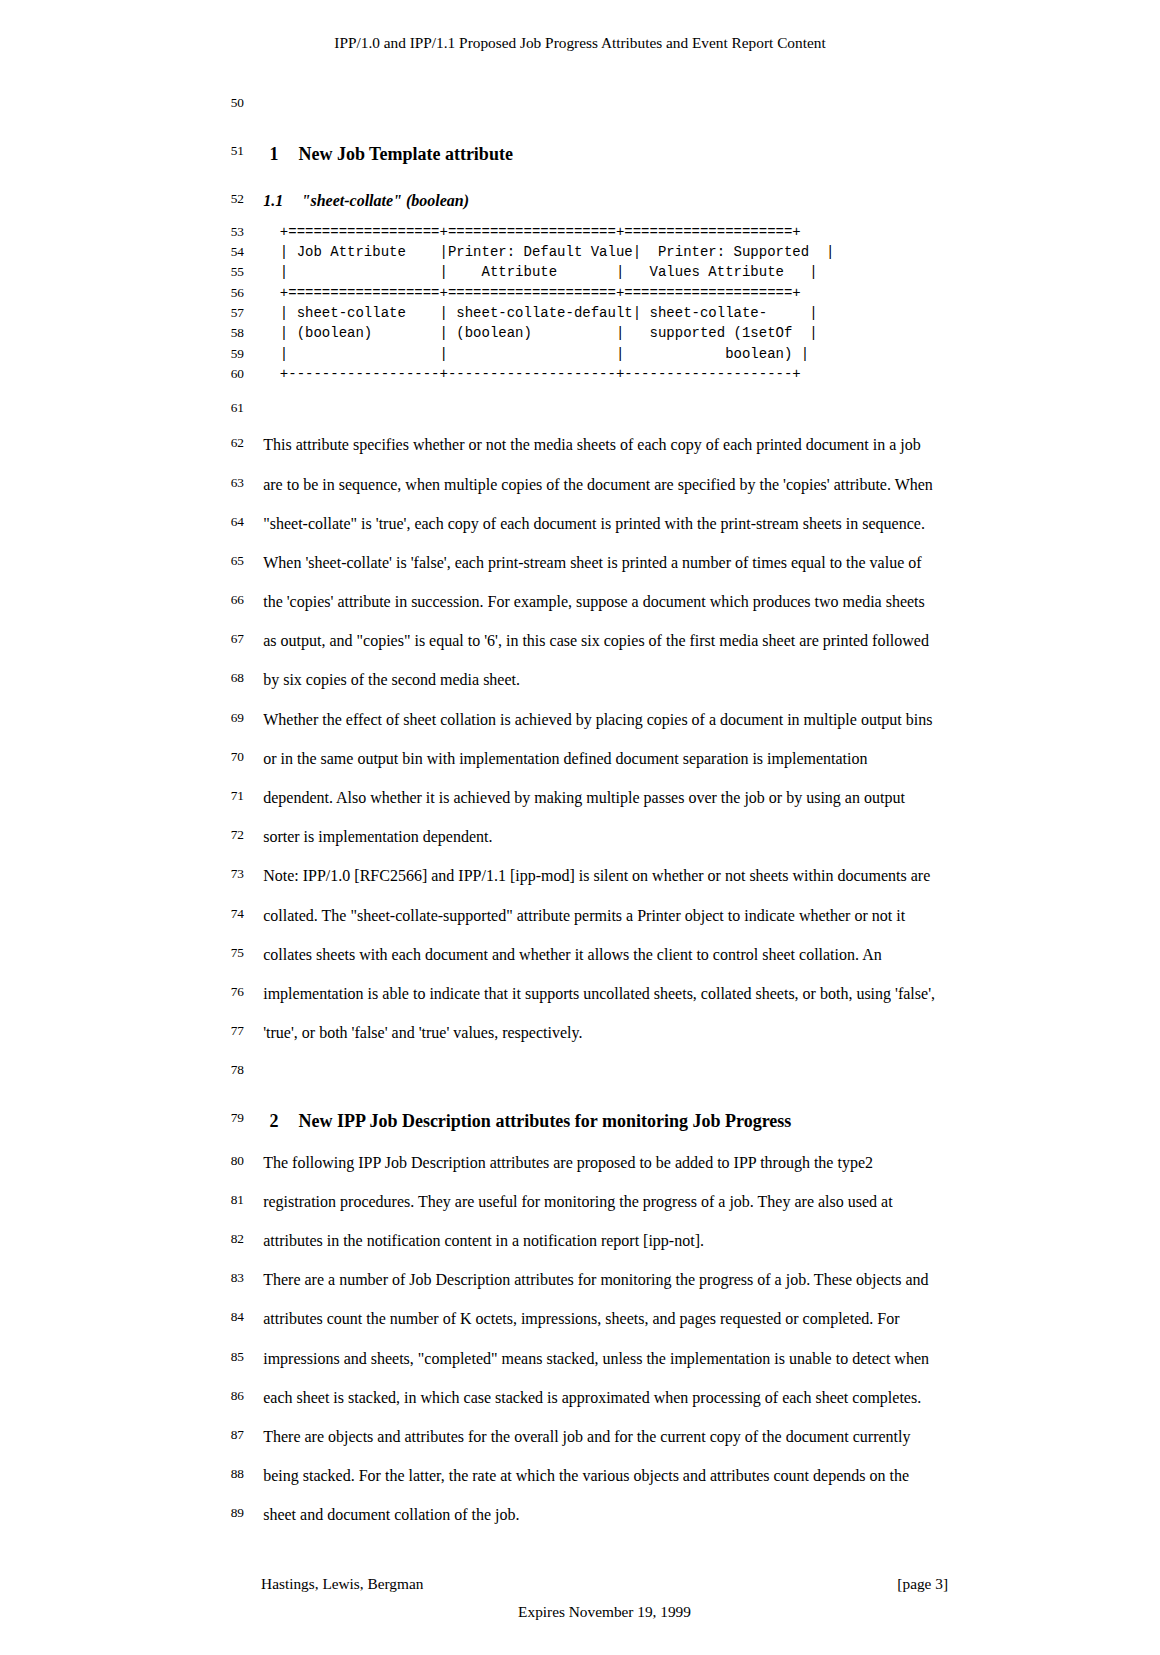IPP/1.0 and IPP/1.1 Proposed Job Progress Attributes and Event Report Content
50
511 New Job Template attribute
521.1"sheet-collate" (boolean)
53   +==================+====================+====================+
54   | Job Attribute    |Printer: Default Value|  Printer: Supported  |
55   |                  |    Attribute       |   Values Attribute   |
56   +==================+====================+====================+
57   | sheet-collate    | sheet-collate-default| sheet-collate-     |
58   | (boolean)        | (boolean)          |   supported (1setOf  |
59   |                  |                    |            boolean) |
60   +------------------+--------------------+--------------------+
61
62 This attribute specifies whether or not the media sheets of each copy of each printed document in a job
63are to be in sequence, when multiple copies of the document are specified by the 'copies' attribute. When
64"sheet-collate" is 'true', each copy of each document is printed with the print-stream sheets in sequence.
65 When 'sheet-collate' is 'false', each print-stream sheet is printed a number of times equal to the value of
66the 'copies' attribute in succession. For example, suppose a document which produces two media sheets
67as output, and "copies" is equal to '6', in this case six copies of the first media sheet are printed followed
68by six copies of the second media sheet.
69 Whether the effect of sheet collation is achieved by placing copies of a document in multiple output bins
70or in the same output bin with implementation defined document separation is implementation
71dependent. Also whether it is achieved by making multiple passes over the job or by using an output
72sorter is implementation dependent.
73 Note: IPP/1.0 [RFC2566] and IPP/1.1 [ipp-mod] is silent on whether or not sheets within documents are
74collated. The "sheet-collate-supported" attribute permits a Printer object to indicate whether or not it
75collates sheets with each document and whether it allows the client to control sheet collation. An
76implementation is able to indicate that it supports uncollated sheets, collated sheets, or both, using 'false',
77'true', or both 'false' and 'true' values, respectively.
78
792 New IPP Job Description attributes for monitoring Job Progress
80 The following IPP Job Description attributes are proposed to be added to IPP through the type2
81registration procedures. They are useful for monitoring the progress of a job. They are also used at
82attributes in the notification content in a notification report [ipp-not].
83 There are a number of Job Description attributes for monitoring the progress of a job. These objects and
84attributes count the number of K octets, impressions, sheets, and pages requested or completed. For
85impressions and sheets, "completed" means stacked, unless the implementation is unable to detect when
86each sheet is stacked, in which case stacked is approximated when processing of each sheet completes.
87 There are objects and attributes for the overall job and for the current copy of the document currently
88being stacked. For the latter, the rate at which the various objects and attributes count depends on the
89sheet and document collation of the job.
Hastings, Lewis, Bergman [page 3]
Expires November 19, 1999